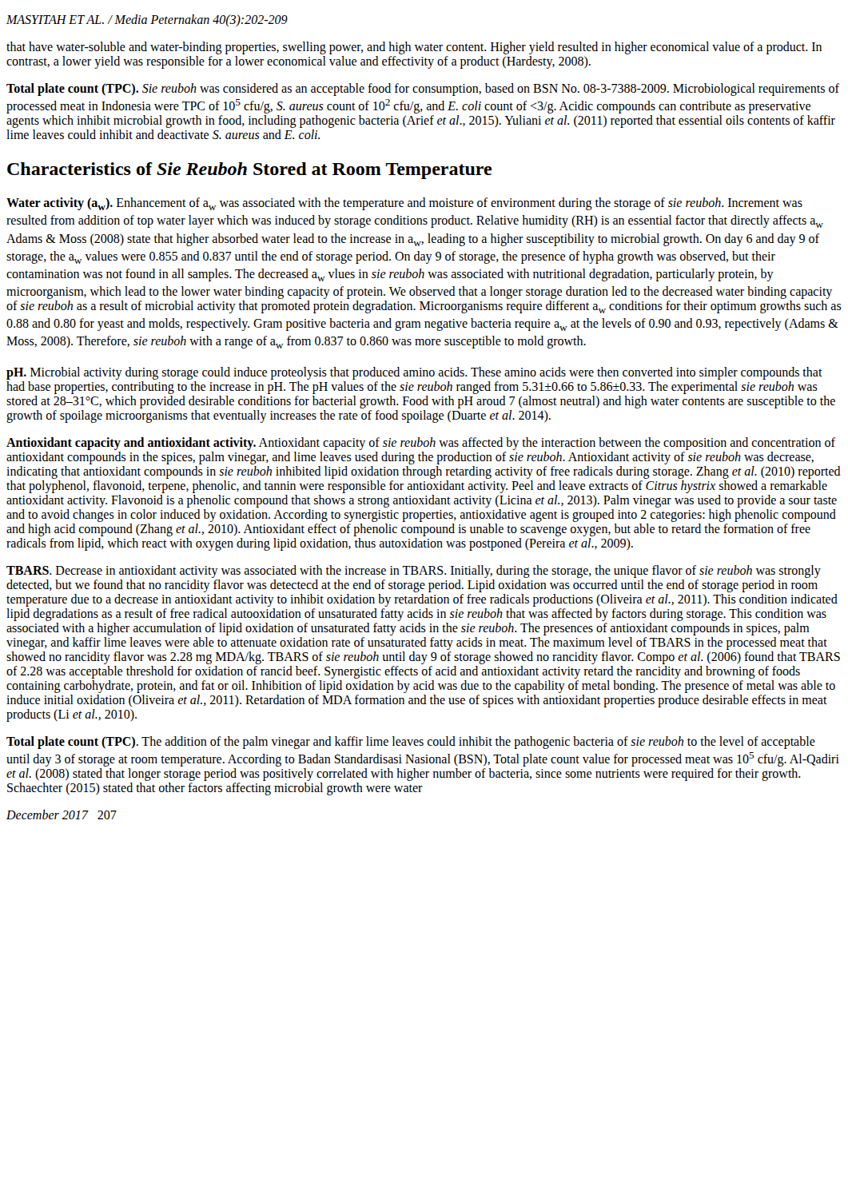MASYITAH ET AL. / Media Peternakan 40(3):202-209
that have water-soluble and water-binding properties, swelling power, and high water content. Higher yield resulted in higher economical value of a product. In contrast, a lower yield was responsible for a lower economical value and effectivity of a product (Hardesty, 2008).
Total plate count (TPC). Sie reuboh was considered as an acceptable food for consumption, based on BSN No. 08-3-7388-2009. Microbiological requirements of processed meat in Indonesia were TPC of 105 cfu/g, S. aureus count of 102 cfu/g, and E. coli count of <3/g. Acidic compounds can contribute as preservative agents which inhibit microbial growth in food, including pathogenic bacteria (Arief et al., 2015). Yuliani et al. (2011) reported that essential oils contents of kaffir lime leaves could inhibit and deactivate S. aureus and E. coli.
Characteristics of Sie Reuboh Stored at Room Temperature
Water activity (aw). Enhancement of aw was associated with the temperature and moisture of environment during the storage of sie reuboh. Increment was resulted from addition of top water layer which was induced by storage conditions product. Relative humidity (RH) is an essential factor that directly affects aw Adams & Moss (2008) state that higher absorbed water lead to the increase in aw, leading to a higher susceptibility to microbial growth. On day 6 and day 9 of storage, the aw values were 0.855 and 0.837 until the end of storage period. On day 9 of storage, the presence of hypha growth was observed, but their contamination was not found in all samples. The decreased aw vlues in sie reuboh was associated with nutritional degradation, particularly protein, by microorganism, which lead to the lower water binding capacity of protein. We observed that a longer storage duration led to the decreased water binding capacity of sie reuboh as a result of microbial activity that promoted protein degradation. Microorganisms require different aw conditions for their optimum growths such as 0.88 and 0.80 for yeast and molds, respectively. Gram positive bacteria and gram negative bacteria require aw at the levels of 0.90 and 0.93, repectively (Adams & Moss, 2008). Therefore, sie reuboh with a range of aw from 0.837 to 0.860 was more susceptible to mold growth.
pH. Microbial activity during storage could induce proteolysis that produced amino acids. These amino acids were then converted into simpler compounds that had base properties, contributing to the increase in pH. The pH values of the sie reuboh ranged from 5.31±0.66 to 5.86±0.33. The experimental sie reuboh was stored at 28–31°C, which provided desirable conditions for bacterial growth. Food with pH aroud 7 (almost neutral) and high water contents are susceptible to the growth of spoilage microorganisms that eventually increases the rate of food spoilage (Duarte et al. 2014).
Antioxidant capacity and antioxidant activity. Antioxidant capacity of sie reuboh was affected by the interaction between the composition and concentration of antioxidant compounds in the spices, palm vinegar, and lime leaves used during the production of sie reuboh. Antioxidant activity of sie reuboh was decrease, indicating that antioxidant compounds in sie reuboh inhibited lipid oxidation through retarding activity of free radicals during storage. Zhang et al. (2010) reported that polyphenol, flavonoid, terpene, phenolic, and tannin were responsible for antioxidant activity. Peel and leave extracts of Citrus hystrix showed a remarkable antioxidant activity. Flavonoid is a phenolic compound that shows a strong antioxidant activity (Licina et al., 2013). Palm vinegar was used to provide a sour taste and to avoid changes in color induced by oxidation. According to synergistic properties, antioxidative agent is grouped into 2 categories: high phenolic compound and high acid compound (Zhang et al., 2010). Antioxidant effect of phenolic compound is unable to scavenge oxygen, but able to retard the formation of free radicals from lipid, which react with oxygen during lipid oxidation, thus autoxidation was postponed (Pereira et al., 2009).
TBARS. Decrease in antioxidant activity was associated with the increase in TBARS. Initially, during the storage, the unique flavor of sie reuboh was strongly detected, but we found that no rancidity flavor was detectecd at the end of storage period. Lipid oxidation was occurred until the end of storage period in room temperature due to a decrease in antioxidant activity to inhibit oxidation by retardation of free radicals productions (Oliveira et al., 2011). This condition indicated lipid degradations as a result of free radical autooxidation of unsaturated fatty acids in sie reuboh that was affected by factors during storage. This condition was associated with a higher accumulation of lipid oxidation of unsaturated fatty acids in the sie reuboh. The presences of antioxidant compounds in spices, palm vinegar, and kaffir lime leaves were able to attenuate oxidation rate of unsaturated fatty acids in meat. The maximum level of TBARS in the processed meat that showed no rancidity flavor was 2.28 mg MDA/kg. TBARS of sie reuboh until day 9 of storage showed no rancidity flavor. Compo et al. (2006) found that TBARS of 2.28 was acceptable threshold for oxidation of rancid beef. Synergistic effects of acid and antioxidant activity retard the rancidity and browning of foods containing carbohydrate, protein, and fat or oil. Inhibition of lipid oxidation by acid was due to the capability of metal bonding. The presence of metal was able to induce initial oxidation (Oliveira et al., 2011). Retardation of MDA formation and the use of spices with antioxidant properties produce desirable effects in meat products (Li et al., 2010).
Total plate count (TPC). The addition of the palm vinegar and kaffir lime leaves could inhibit the pathogenic bacteria of sie reuboh to the level of acceptable until day 3 of storage at room temperature. According to Badan Standardisasi Nasional (BSN), Total plate count value for processed meat was 105 cfu/g. Al-Qadiri et al. (2008) stated that longer storage period was positively correlated with higher number of bacteria, since some nutrients were required for their growth. Schaechter (2015) stated that other factors affecting microbial growth were water
December 2017 207